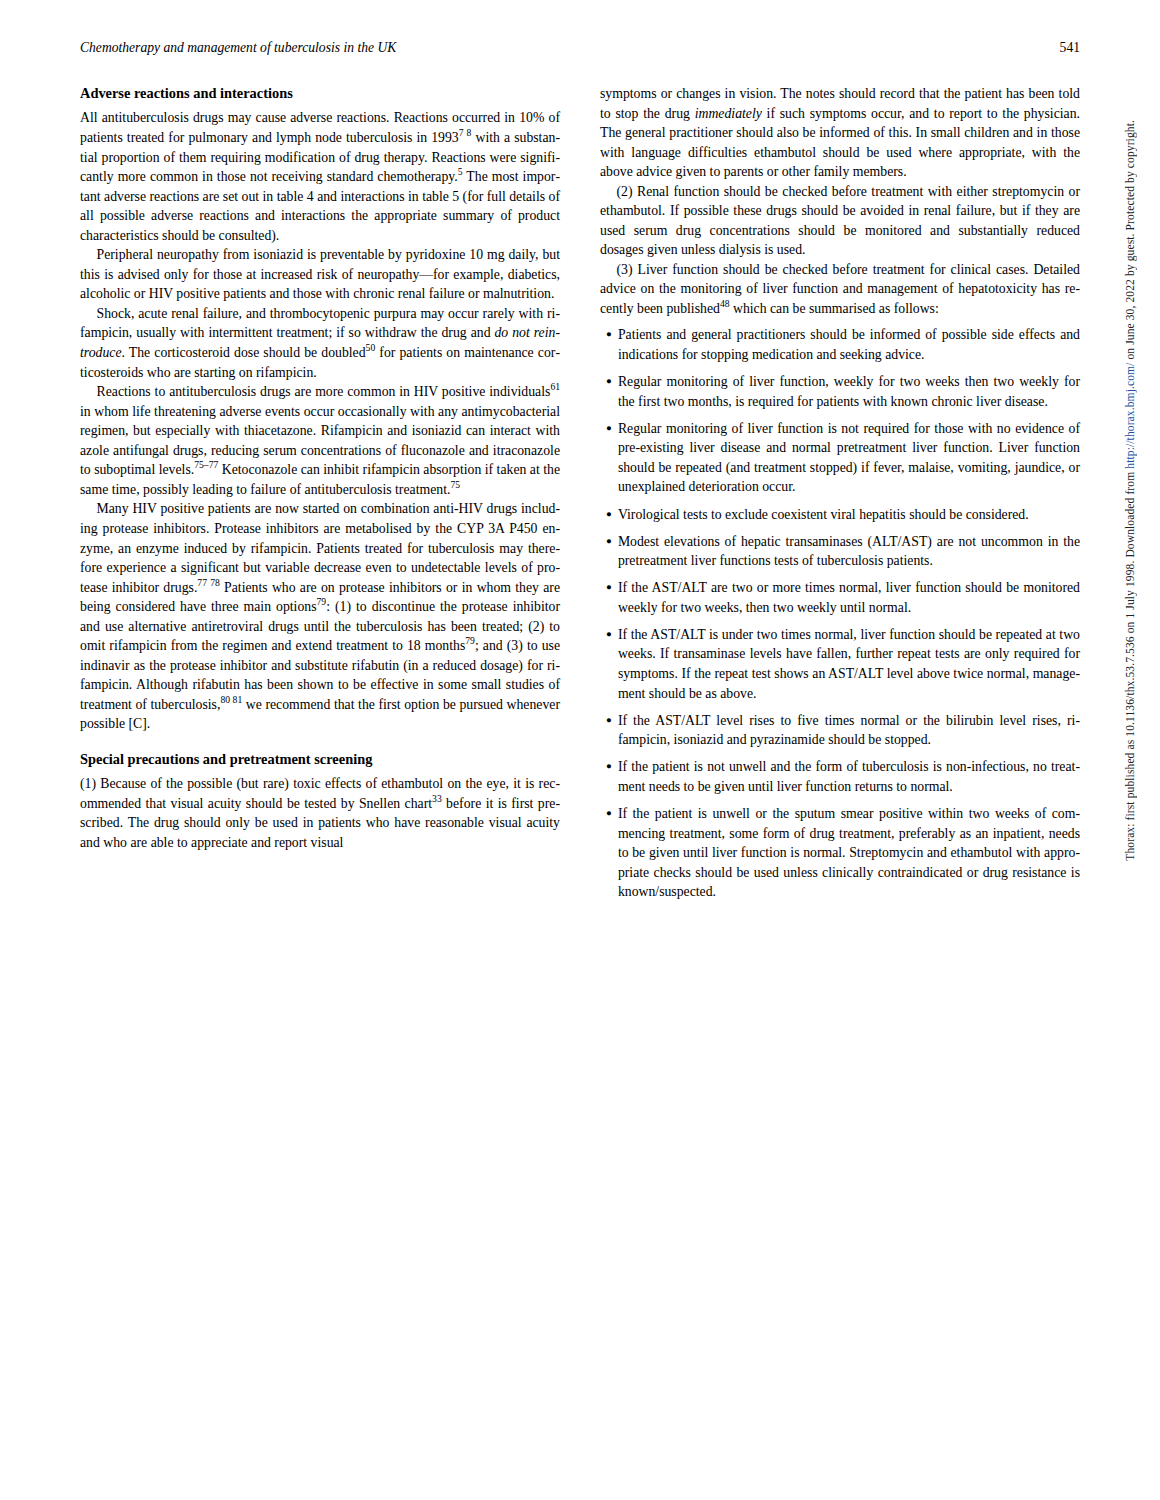Chemotherapy and management of tuberculosis in the UK 541
Thorax: first published as 10.1136/thx.53.7.536 on 1 July 1998. Downloaded from http://thorax.bmj.com/ on June 30, 2022 by guest. Protected by copyright.
Adverse reactions and interactions
All antituberculosis drugs may cause adverse reactions. Reactions occurred in 10% of patients treated for pulmonary and lymph node tuberculosis in 19937 8 with a substantial proportion of them requiring modification of drug therapy. Reactions were significantly more common in those not receiving standard chemotherapy.5 The most important adverse reactions are set out in table 4 and interactions in table 5 (for full details of all possible adverse reactions and interactions the appropriate summary of product characteristics should be consulted).
Peripheral neuropathy from isoniazid is preventable by pyridoxine 10 mg daily, but this is advised only for those at increased risk of neuropathy—for example, diabetics, alcoholic or HIV positive patients and those with chronic renal failure or malnutrition.
Shock, acute renal failure, and thrombocytopenic purpura may occur rarely with rifampicin, usually with intermittent treatment; if so withdraw the drug and do not reintroduce. The corticosteroid dose should be doubled50 for patients on maintenance corticosteroids who are starting on rifampicin.
Reactions to antituberculosis drugs are more common in HIV positive individuals61 in whom life threatening adverse events occur occasionally with any antimycobacterial regimen, but especially with thiacetazone. Rifampicin and isoniazid can interact with azole antifungal drugs, reducing serum concentrations of fluconazole and itraconazole to suboptimal levels.75–77 Ketoconazole can inhibit rifampicin absorption if taken at the same time, possibly leading to failure of antituberculosis treatment.75
Many HIV positive patients are now started on combination anti-HIV drugs including protease inhibitors. Protease inhibitors are metabolised by the CYP 3A P450 enzyme, an enzyme induced by rifampicin. Patients treated for tuberculosis may therefore experience a significant but variable decrease even to undetectable levels of protease inhibitor drugs.77 78 Patients who are on protease inhibitors or in whom they are being considered have three main options79: (1) to discontinue the protease inhibitor and use alternative antiretroviral drugs until the tuberculosis has been treated; (2) to omit rifampicin from the regimen and extend treatment to 18 months79; and (3) to use indinavir as the protease inhibitor and substitute rifabutin (in a reduced dosage) for rifampicin. Although rifabutin has been shown to be effective in some small studies of treatment of tuberculosis,80 81 we recommend that the first option be pursued whenever possible [C].
Special precautions and pretreatment screening
(1) Because of the possible (but rare) toxic effects of ethambutol on the eye, it is recommended that visual acuity should be tested by Snellen chart33 before it is first prescribed. The drug should only be used in patients who have reasonable visual acuity and who are able to appreciate and report visual
symptoms or changes in vision. The notes should record that the patient has been told to stop the drug immediately if such symptoms occur, and to report to the physician. The general practitioner should also be informed of this. In small children and in those with language difficulties ethambutol should be used where appropriate, with the above advice given to parents or other family members.
(2) Renal function should be checked before treatment with either streptomycin or ethambutol. If possible these drugs should be avoided in renal failure, but if they are used serum drug concentrations should be monitored and substantially reduced dosages given unless dialysis is used.
(3) Liver function should be checked before treatment for clinical cases. Detailed advice on the monitoring of liver function and management of hepatotoxicity has recently been published48 which can be summarised as follows:
Patients and general practitioners should be informed of possible side effects and indications for stopping medication and seeking advice.
Regular monitoring of liver function, weekly for two weeks then two weekly for the first two months, is required for patients with known chronic liver disease.
Regular monitoring of liver function is not required for those with no evidence of pre-existing liver disease and normal pretreatment liver function. Liver function should be repeated (and treatment stopped) if fever, malaise, vomiting, jaundice, or unexplained deterioration occur.
Virological tests to exclude coexistent viral hepatitis should be considered.
Modest elevations of hepatic transaminases (ALT/AST) are not uncommon in the pretreatment liver functions tests of tuberculosis patients.
If the AST/ALT are two or more times normal, liver function should be monitored weekly for two weeks, then two weekly until normal.
If the AST/ALT is under two times normal, liver function should be repeated at two weeks. If transaminase levels have fallen, further repeat tests are only required for symptoms. If the repeat test shows an AST/ALT level above twice normal, management should be as above.
If the AST/ALT level rises to five times normal or the bilirubin level rises, rifampicin, isoniazid and pyrazinamide should be stopped.
If the patient is not unwell and the form of tuberculosis is non-infectious, no treatment needs to be given until liver function returns to normal.
If the patient is unwell or the sputum smear positive within two weeks of commencing treatment, some form of drug treatment, preferably as an inpatient, needs to be given until liver function is normal. Streptomycin and ethambutol with appropriate checks should be used unless clinically contraindicated or drug resistance is known/suspected.